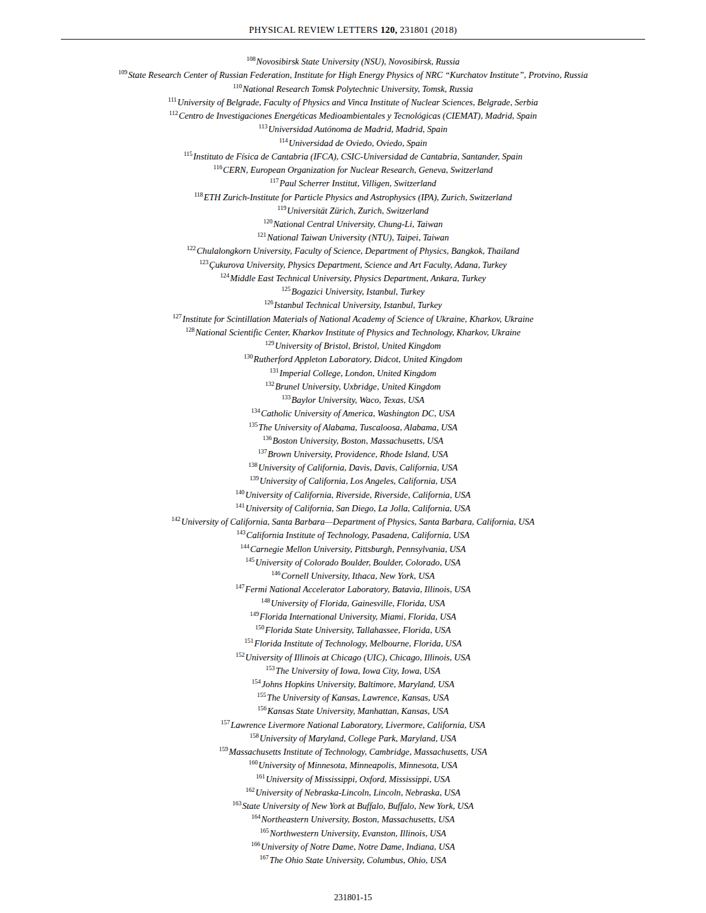PHYSICAL REVIEW LETTERS 120, 231801 (2018)
Novosibirsk State University (NSU), Novosibirsk, Russia
State Research Center of Russian Federation, Institute for High Energy Physics of NRC “Kurchatov Institute”, Protvino, Russia
National Research Tomsk Polytechnic University, Tomsk, Russia
University of Belgrade, Faculty of Physics and Vinca Institute of Nuclear Sciences, Belgrade, Serbia
Centro de Investigaciones Energéticas Medioambientales y Tecnológicas (CIEMAT), Madrid, Spain
Universidad Autónoma de Madrid, Madrid, Spain
Universidad de Oviedo, Oviedo, Spain
Instituto de Física de Cantabria (IFCA), CSIC-Universidad de Cantabria, Santander, Spain
CERN, European Organization for Nuclear Research, Geneva, Switzerland
Paul Scherrer Institut, Villigen, Switzerland
ETH Zurich-Institute for Particle Physics and Astrophysics (IPA), Zurich, Switzerland
Universität Zürich, Zurich, Switzerland
National Central University, Chung-Li, Taiwan
National Taiwan University (NTU), Taipei, Taiwan
Chulalongkorn University, Faculty of Science, Department of Physics, Bangkok, Thailand
Çukurova University, Physics Department, Science and Art Faculty, Adana, Turkey
Middle East Technical University, Physics Department, Ankara, Turkey
Bogazici University, Istanbul, Turkey
Istanbul Technical University, Istanbul, Turkey
Institute for Scintillation Materials of National Academy of Science of Ukraine, Kharkov, Ukraine
National Scientific Center, Kharkov Institute of Physics and Technology, Kharkov, Ukraine
University of Bristol, Bristol, United Kingdom
Rutherford Appleton Laboratory, Didcot, United Kingdom
Imperial College, London, United Kingdom
Brunel University, Uxbridge, United Kingdom
Baylor University, Waco, Texas, USA
Catholic University of America, Washington DC, USA
The University of Alabama, Tuscaloosa, Alabama, USA
Boston University, Boston, Massachusetts, USA
Brown University, Providence, Rhode Island, USA
University of California, Davis, Davis, California, USA
University of California, Los Angeles, California, USA
University of California, Riverside, Riverside, California, USA
University of California, San Diego, La Jolla, California, USA
University of California, Santa Barbara—Department of Physics, Santa Barbara, California, USA
California Institute of Technology, Pasadena, California, USA
Carnegie Mellon University, Pittsburgh, Pennsylvania, USA
University of Colorado Boulder, Boulder, Colorado, USA
Cornell University, Ithaca, New York, USA
Fermi National Accelerator Laboratory, Batavia, Illinois, USA
University of Florida, Gainesville, Florida, USA
Florida International University, Miami, Florida, USA
Florida State University, Tallahassee, Florida, USA
Florida Institute of Technology, Melbourne, Florida, USA
University of Illinois at Chicago (UIC), Chicago, Illinois, USA
The University of Iowa, Iowa City, Iowa, USA
Johns Hopkins University, Baltimore, Maryland, USA
The University of Kansas, Lawrence, Kansas, USA
Kansas State University, Manhattan, Kansas, USA
Lawrence Livermore National Laboratory, Livermore, California, USA
University of Maryland, College Park, Maryland, USA
Massachusetts Institute of Technology, Cambridge, Massachusetts, USA
University of Minnesota, Minneapolis, Minnesota, USA
University of Mississippi, Oxford, Mississippi, USA
University of Nebraska-Lincoln, Lincoln, Nebraska, USA
State University of New York at Buffalo, Buffalo, New York, USA
Northeastern University, Boston, Massachusetts, USA
Northwestern University, Evanston, Illinois, USA
University of Notre Dame, Notre Dame, Indiana, USA
The Ohio State University, Columbus, Ohio, USA
231801-15